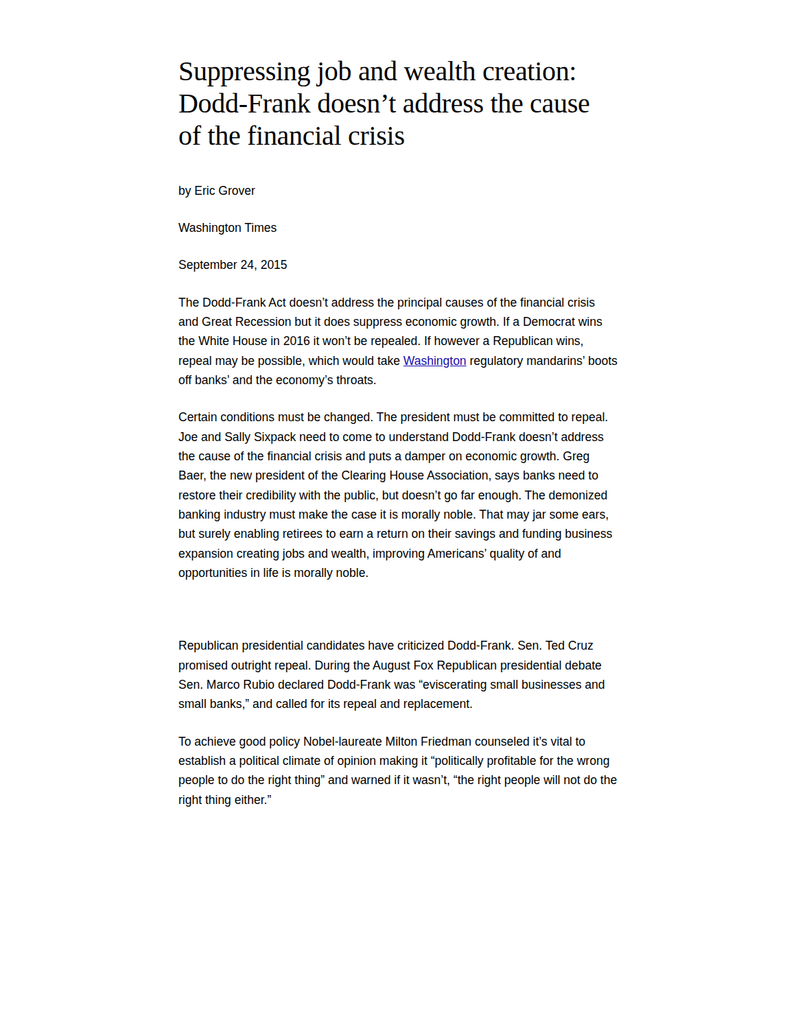Suppressing job and wealth creation: Dodd-Frank doesn’t address the cause of the financial crisis
by Eric Grover
Washington Times
September 24, 2015
The Dodd-Frank Act doesn’t address the principal causes of the financial crisis and Great Recession but it does suppress economic growth. If a Democrat wins the White House in 2016 it won’t be repealed. If however a Republican wins, repeal may be possible, which would take Washington regulatory mandarins’ boots off banks’ and the economy’s throats.
Certain conditions must be changed. The president must be committed to repeal. Joe and Sally Sixpack need to come to understand Dodd-Frank doesn’t address the cause of the financial crisis and puts a damper on economic growth. Greg Baer, the new president of the Clearing House Association, says banks need to restore their credibility with the public, but doesn’t go far enough. The demonized banking industry must make the case it is morally noble. That may jar some ears, but surely enabling retirees to earn a return on their savings and funding business expansion creating jobs and wealth, improving Americans’ quality of and opportunities in life is morally noble.
Republican presidential candidates have criticized Dodd-Frank. Sen. Ted Cruz promised outright repeal. During the August Fox Republican presidential debate Sen. Marco Rubio declared Dodd-Frank was “eviscerating small businesses and small banks,” and called for its repeal and replacement.
To achieve good policy Nobel-laureate Milton Friedman counseled it’s vital to establish a political climate of opinion making it “politically profitable for the wrong people to do the right thing” and warned if it wasn’t, “the right people will not do the right thing either.”